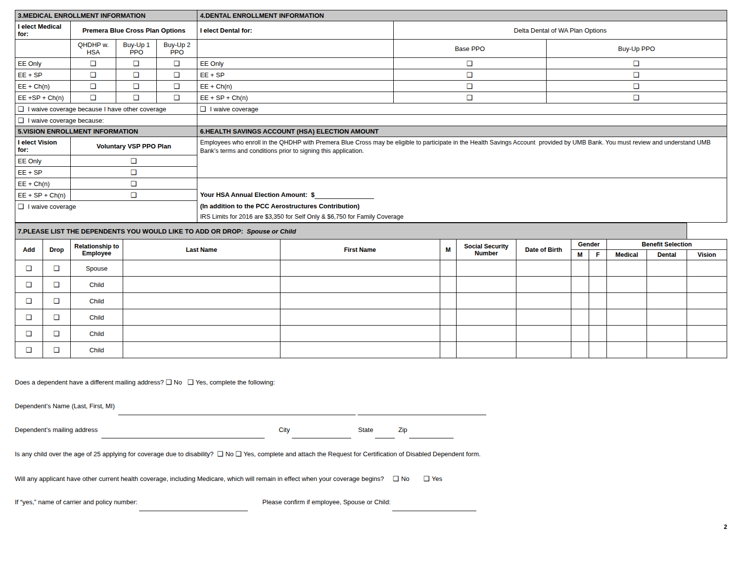| 3.MEDICAL ENROLLMENT INFORMATION | 4.DENTAL ENROLLMENT INFORMATION |
| I elect Medical for: | Premera Blue Cross Plan Options | I elect Dental for: | Delta Dental of WA Plan Options |
| | QHDHP w. HSA | Buy-Up 1 PPO | Buy-Up 2 PPO | | Base PPO | Buy-Up PPO |
| EE Only | ❑ | ❑ | ❑ | EE Only | ❑ | ❑ |
| EE + SP | ❑ | ❑ | ❑ | EE + SP | ❑ | ❑ |
| EE + Ch(n) | ❑ | ❑ | ❑ | EE + Ch(n) | ❑ | ❑ |
| EE +SP + Ch(n) | ❑ | ❑ | ❑ | EE + SP + Ch(n) | ❑ | ❑ |
| ❑ I waive coverage because I have other coverage | ❑ I waive coverage |
| ❑ I waive coverage because: | |
| 5.VISION ENROLLMENT INFORMATION | 6.HEALTH SAVINGS ACCOUNT (HSA) ELECTION AMOUNT |
| I elect Vision for: | Voluntary VSP PPO Plan | Employees who enroll in the QHDHP with Premera Blue Cross may be eligible to participate in the Health Savings Account provided by UMB Bank. You must review and understand UMB Bank’s terms and conditions prior to signing this application. |
| EE Only | ❑ |
| EE + SP | ❑ |
| EE + Ch(n) | ❑ | |
| EE + SP + Ch(n) | ❑ | Your HSA Annual Election Amount: $ |
| ❑ I waive coverage | (In addition to the PCC Aerostructures Contribution) |
| IRS Limits for 2016 are $3,350 for Self Only & $6,750 for Family Coverage |
| 7.PLEASE LIST THE DEPENDENTS YOU WOULD LIKE TO ADD OR DROP: Spouse or Child |
| Add | Drop | Relationship to Employee | Last Name | First Name | M | Social Security Number | Date of Birth | Gender | Benefit Selection |
| M | F | Medical | Dental | Vision |
| ❑ | ❑ | Spouse | | | | | | | | | | |
| ❑ | ❑ | Child | | | | | | | | | | |
| ❑ | ❑ | Child | | | | | | | | | | |
| ❑ | ❑ | Child | | | | | | | | | | |
| ❑ | ❑ | Child | | | | | | | | | | |
| ❑ | ❑ | Child | | | | | | | | | | |
Does a dependent have a different mailing address? ❑ No ❑ Yes, complete the following:
Dependent’s Name (Last, First, MI)
Dependent’s mailing address City State Zip
Is any child over the age of 25 applying for coverage due to disability? ❑ No ❑ Yes, complete and attach the Request for Certification of Disabled Dependent form.
Will any applicant have other current health coverage, including Medicare, which will remain in effect when your coverage begins? ❑ No ❑ Yes
If “yes,” name of carrier and policy number: Please confirm if employee, Spouse or Child:
2